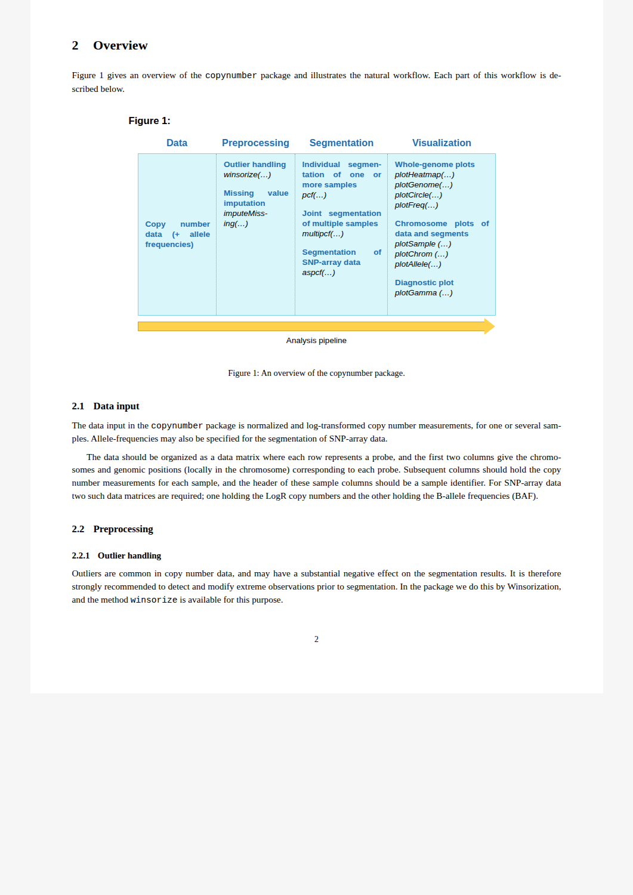2 Overview
Figure 1 gives an overview of the copynumber package and illustrates the natural workflow. Each part of this workflow is described below.
Figure 1:
Data
Preprocessing
Segmentation
Visualization
Copy number data (+ allele frequencies)
Outlier handling
winsorize(…)
Missing value imputation
imputeMissing(…)
Individual segmentation of one or more samples
pcf(…)
Joint segmentation of multiple samples
multipcf(…)
Segmentation of SNP-array data
aspcf(…)
Whole-genome plots
plotHeatmap(…)
plotGenome(…)
plotCircle(…)
plotFreq(…)
Chromosome plots of data and segments
plotSample (…)
plotChrom (…)
plotAllele(…)
Diagnostic plot
plotGamma (…)
Analysis pipeline
Figure 1: An overview of the copynumber package.
2.1 Data input
The data input in the copynumber package is normalized and log-transformed copy number measurements, for one or several samples. Allele-frequencies may also be specified for the segmentation of SNP-array data.
The data should be organized as a data matrix where each row represents a probe, and the first two columns give the chromosomes and genomic positions (locally in the chromosome) corresponding to each probe. Subsequent columns should hold the copy number measurements for each sample, and the header of these sample columns should be a sample identifier. For SNP-array data two such data matrices are required; one holding the LogR copy numbers and the other holding the B-allele frequencies (BAF).
2.2 Preprocessing
2.2.1 Outlier handling
Outliers are common in copy number data, and may have a substantial negative effect on the segmentation results. It is therefore strongly recommended to detect and modify extreme observations prior to segmentation. In the package we do this by Winsorization, and the method winsorize is available for this purpose.
2